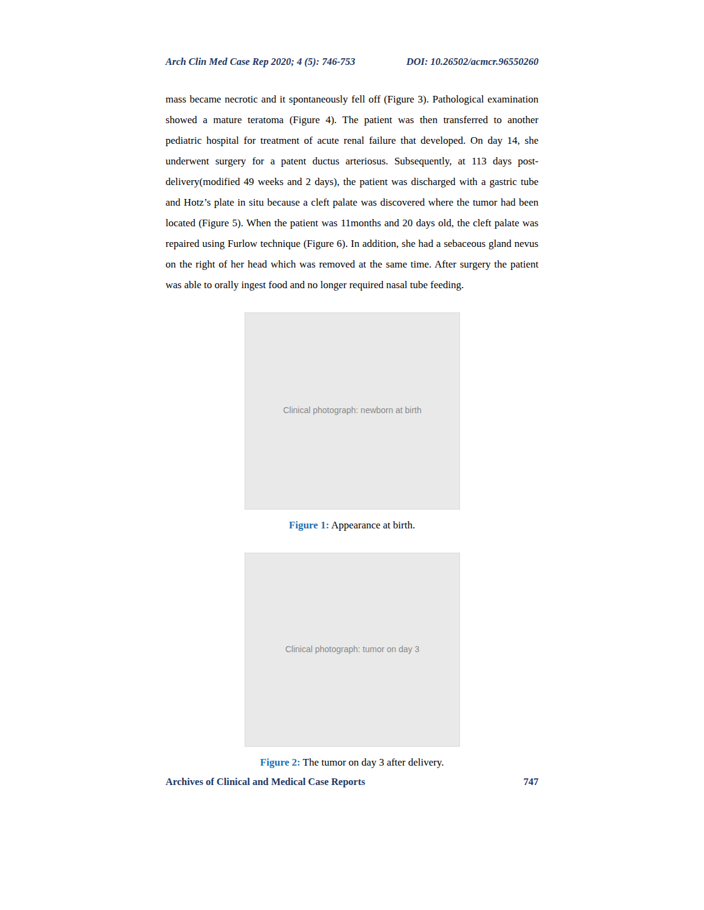Arch Clin Med Case Rep 2020; 4 (5): 746-753
DOI: 10.26502/acmcr.96550260
mass became necrotic and it spontaneously fell off (Figure 3). Pathological examination showed a mature teratoma (Figure 4). The patient was then transferred to another pediatric hospital for treatment of acute renal failure that developed. On day 14, she underwent surgery for a patent ductus arteriosus. Subsequently, at 113 days post-delivery(modified 49 weeks and 2 days), the patient was discharged with a gastric tube and Hotz’s plate in situ because a cleft palate was discovered where the tumor had been located (Figure 5). When the patient was 11months and 20 days old, the cleft palate was repaired using Furlow technique (Figure 6). In addition, she had a sebaceous gland nevus on the right of her head which was removed at the same time. After surgery the patient was able to orally ingest food and no longer required nasal tube feeding.
Figure 1: Appearance at birth.
Figure 2: The tumor on day 3 after delivery.
Archives of Clinical and Medical Case Reports
747